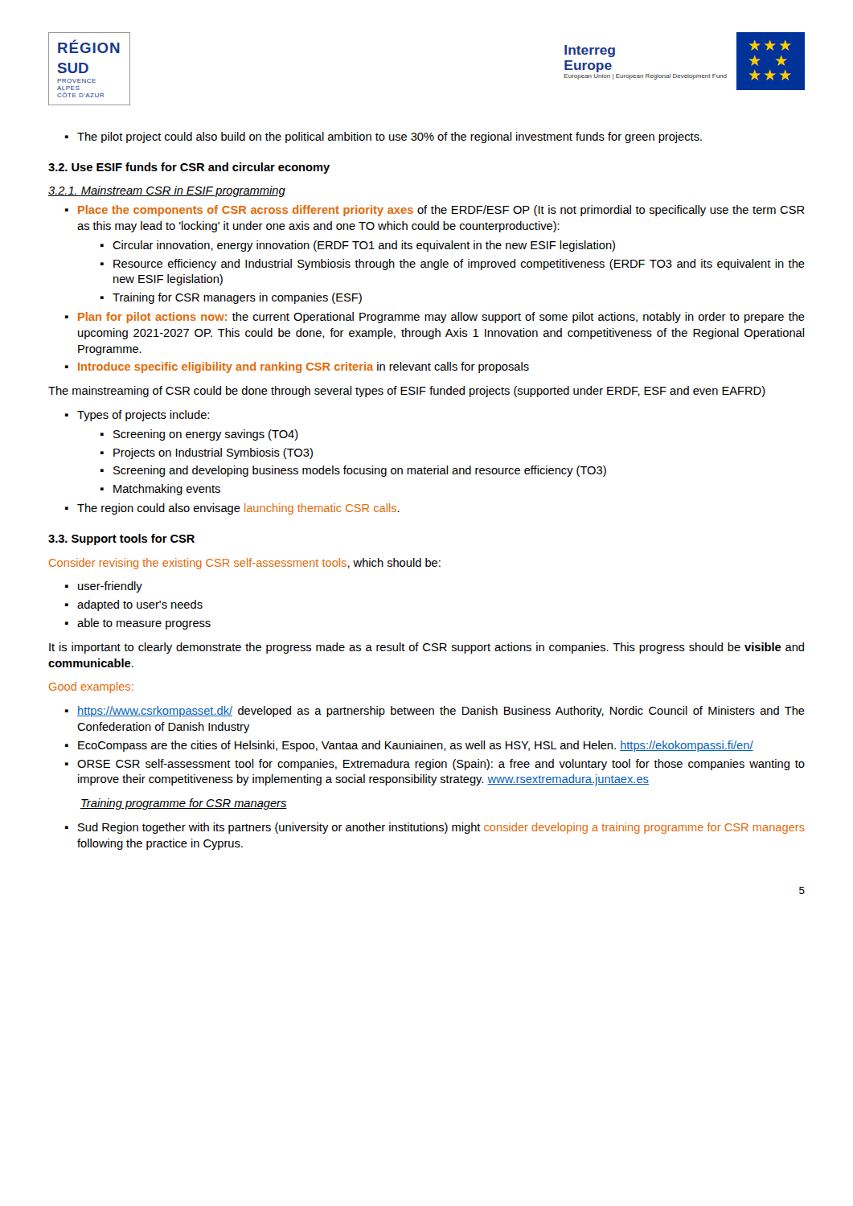RÉGION
SUD
PROVENCE
ALPES
CÔTE D'AZUR
Interreg
Europe
European Union | European Regional Development Fund
★★★
★ ★
★★★
The pilot project could also build on the political ambition to use 30% of the regional investment funds for green projects.
3.2. Use ESIF funds for CSR and circular economy
3.2.1. Mainstream CSR in ESIF programming
Place the components of CSR across different priority axes of the ERDF/ESF OP (It is not primordial to specifically use the term CSR as this may lead to 'locking' it under one axis and one TO which could be counterproductive):
Circular innovation, energy innovation (ERDF TO1 and its equivalent in the new ESIF legislation)
Resource efficiency and Industrial Symbiosis through the angle of improved competitiveness (ERDF TO3 and its equivalent in the new ESIF legislation)
Training for CSR managers in companies (ESF)
Plan for pilot actions now: the current Operational Programme may allow support of some pilot actions, notably in order to prepare the upcoming 2021-2027 OP. This could be done, for example, through Axis 1 Innovation and competitiveness of the Regional Operational Programme.
Introduce specific eligibility and ranking CSR criteria in relevant calls for proposals
The mainstreaming of CSR could be done through several types of ESIF funded projects (supported under ERDF, ESF and even EAFRD)
Types of projects include:
Screening on energy savings (TO4)
Projects on Industrial Symbiosis (TO3)
Screening and developing business models focusing on material and resource efficiency (TO3)
Matchmaking events
The region could also envisage launching thematic CSR calls.
3.3. Support tools for CSR
Consider revising the existing CSR self-assessment tools, which should be:
user-friendly
adapted to user's needs
able to measure progress
It is important to clearly demonstrate the progress made as a result of CSR support actions in companies. This progress should be visible and communicable.
Good examples:
https://www.csrkompasset.dk/ developed as a partnership between the Danish Business Authority, Nordic Council of Ministers and The Confederation of Danish Industry
EcoCompass are the cities of Helsinki, Espoo, Vantaa and Kauniainen, as well as HSY, HSL and Helen. https://ekokompassi.fi/en/
ORSE CSR self-assessment tool for companies, Extremadura region (Spain): a free and voluntary tool for those companies wanting to improve their competitiveness by implementing a social responsibility strategy. www.rsextremadura.juntaex.es
Training programme for CSR managers
Sud Region together with its partners (university or another institutions) might consider developing a training programme for CSR managers following the practice in Cyprus.
5